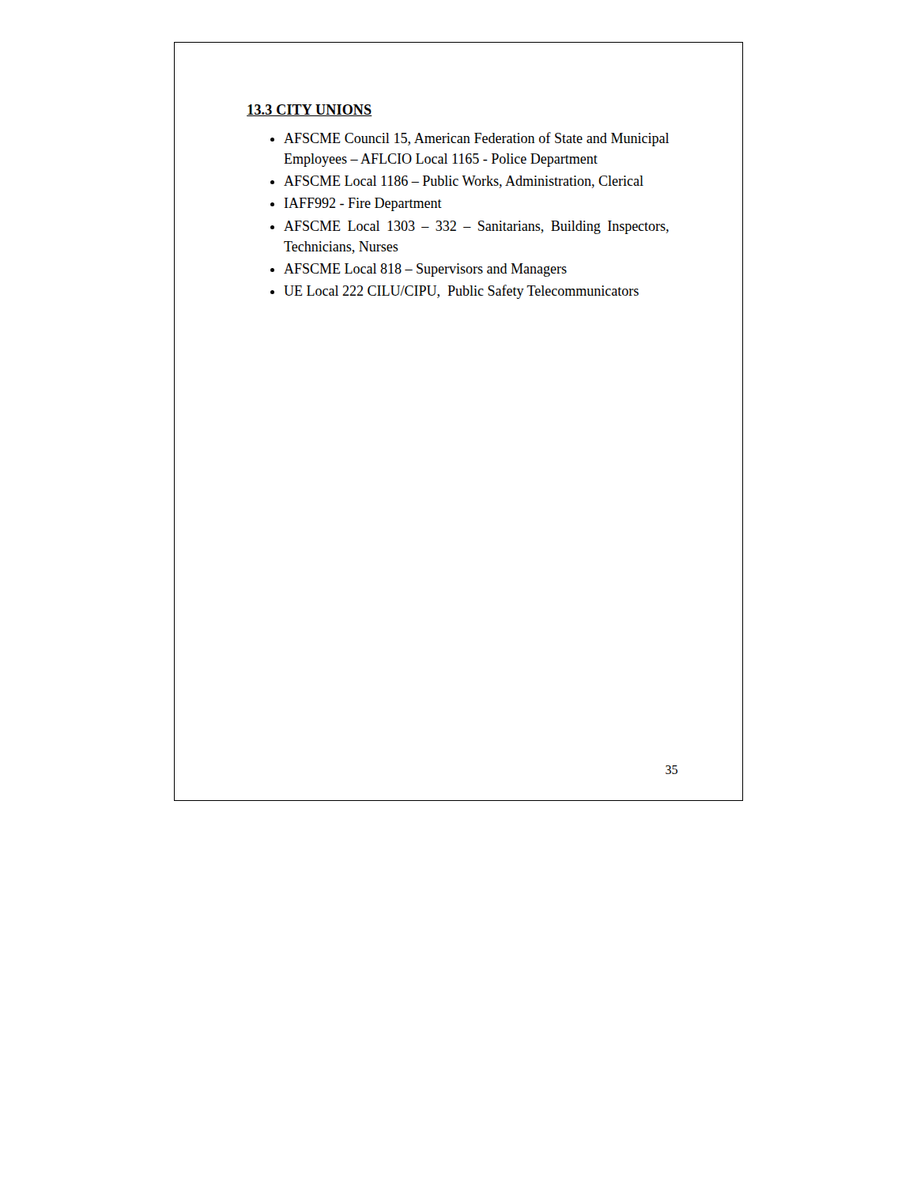13.3 CITY UNIONS
AFSCME Council 15, American Federation of State and Municipal Employees – AFLCIO Local 1165 - Police Department
AFSCME Local 1186 – Public Works, Administration, Clerical
IAFF992 - Fire Department
AFSCME Local 1303 – 332 – Sanitarians, Building Inspectors, Technicians, Nurses
AFSCME Local 818 – Supervisors and Managers
UE Local 222 CILU/CIPU, Public Safety Telecommunicators
35